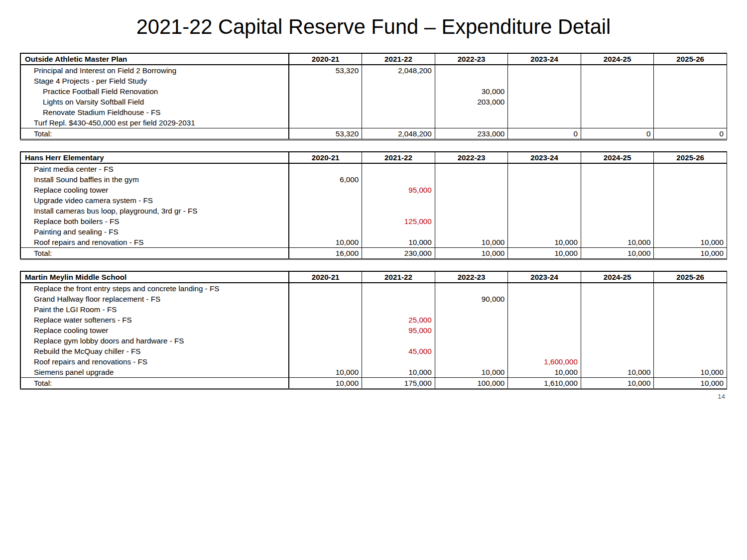2021-22 Capital Reserve Fund – Expenditure Detail
| Outside Athletic Master Plan | 2020-21 | 2021-22 | 2022-23 | 2023-24 | 2024-25 | 2025-26 |
| Principal and Interest on Field 2 Borrowing | 53,320 | 2,048,200 | | | | |
| Stage 4 Projects - per Field Study | | | | | | |
| Practice Football Field Renovation | | | 30,000 | | | |
| Lights on Varsity Softball Field | | | 203,000 | | | |
| Renovate Stadium Fieldhouse - FS | | | | | | |
| Turf Repl. $430-450,000 est per field 2029-2031 | | | | | | |
| Total: | 53,320 | 2,048,200 | 233,000 | 0 | 0 | 0 |
| Hans Herr Elementary | 2020-21 | 2021-22 | 2022-23 | 2023-24 | 2024-25 | 2025-26 |
| Paint media center - FS | | | | | | |
| Install Sound baffles in the gym | 6,000 | | | | | |
| Replace cooling tower | | 95,000 | | | | |
| Upgrade video camera system - FS | | | | | | |
| Install cameras bus loop, playground, 3rd gr - FS | | | | | | |
| Replace both boilers - FS | | 125,000 | | | | |
| Painting and sealing - FS | | | | | | |
| Roof repairs and renovation - FS | 10,000 | 10,000 | 10,000 | 10,000 | 10,000 | 10,000 |
| Total: | 16,000 | 230,000 | 10,000 | 10,000 | 10,000 | 10,000 |
| Martin Meylin Middle School | 2020-21 | 2021-22 | 2022-23 | 2023-24 | 2024-25 | 2025-26 |
| Replace the front entry steps and concrete landing - FS | | | | | | |
| Grand Hallway floor replacement - FS | | | 90,000 | | | |
| Paint the LGI Room - FS | | | | | | |
| Replace water softeners - FS | | 25,000 | | | | |
| Replace cooling tower | | 95,000 | | | | |
| Replace gym lobby doors and hardware - FS | | | | | | |
| Rebuild the McQuay chiller - FS | | 45,000 | | | | |
| Roof repairs and renovations - FS | | | | 1,600,000 | | |
| Siemens panel upgrade | 10,000 | 10,000 | 10,000 | 10,000 | 10,000 | 10,000 |
| Total: | 10,000 | 175,000 | 100,000 | 1,610,000 | 10,000 | 10,000 |
14